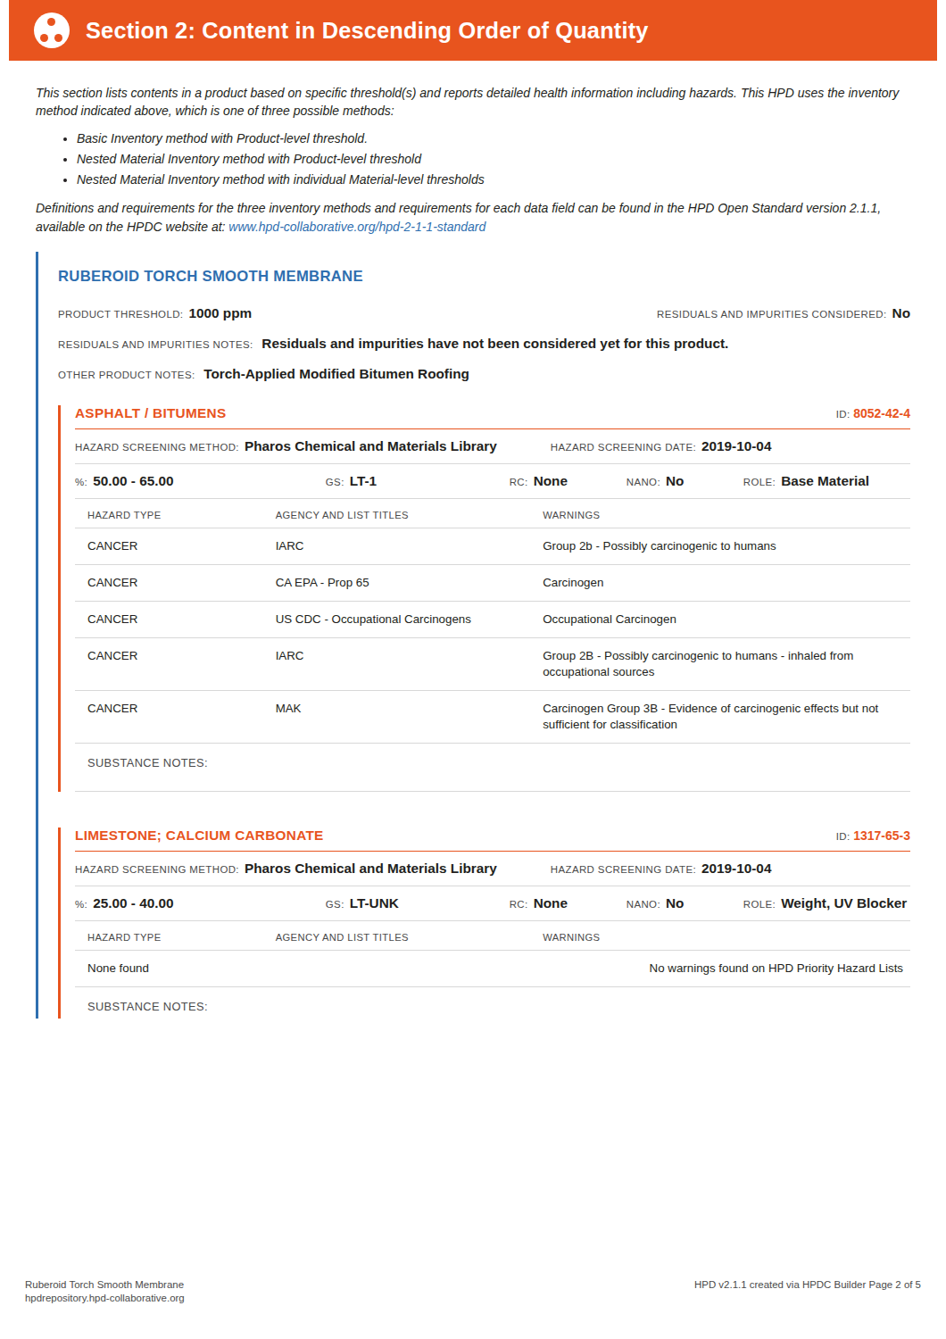Section 2: Content in Descending Order of Quantity
This section lists contents in a product based on specific threshold(s) and reports detailed health information including hazards. This HPD uses the inventory method indicated above, which is one of three possible methods:
Basic Inventory method with Product-level threshold.
Nested Material Inventory method with Product-level threshold
Nested Material Inventory method with individual Material-level thresholds
Definitions and requirements for the three inventory methods and requirements for each data field can be found in the HPD Open Standard version 2.1.1, available on the HPDC website at: www.hpd-collaborative.org/hpd-2-1-1-standard
RUBEROID TORCH SMOOTH MEMBRANE
PRODUCT THRESHOLD: 1000 ppm
RESIDUALS AND IMPURITIES CONSIDERED: No
RESIDUALS AND IMPURITIES NOTES: Residuals and impurities have not been considered yet for this product.
OTHER PRODUCT NOTES: Torch-Applied Modified Bitumen Roofing
ASPHALT / BITUMENS
ID: 8052-42-4
HAZARD SCREENING METHOD: Pharos Chemical and Materials Library
HAZARD SCREENING DATE: 2019-10-04
%: 50.00 - 65.00
GS: LT-1
RC: None
NANO: No
ROLE: Base Material
| HAZARD TYPE | AGENCY AND LIST TITLES | WARNINGS |
| --- | --- | --- |
| CANCER | IARC | Group 2b - Possibly carcinogenic to humans |
| CANCER | CA EPA - Prop 65 | Carcinogen |
| CANCER | US CDC - Occupational Carcinogens | Occupational Carcinogen |
| CANCER | IARC | Group 2B - Possibly carcinogenic to humans - inhaled from occupational sources |
| CANCER | MAK | Carcinogen Group 3B - Evidence of carcinogenic effects but not sufficient for classification |
SUBSTANCE NOTES:
LIMESTONE; CALCIUM CARBONATE
ID: 1317-65-3
HAZARD SCREENING METHOD: Pharos Chemical and Materials Library
HAZARD SCREENING DATE: 2019-10-04
%: 25.00 - 40.00
GS: LT-UNK
RC: None
NANO: No
ROLE: Weight, UV Blocker
| HAZARD TYPE | AGENCY AND LIST TITLES | WARNINGS |
| --- | --- | --- |
| None found | | No warnings found on HPD Priority Hazard Lists |
SUBSTANCE NOTES:
Ruberoid Torch Smooth Membrane
hpdrepository.hpd-collaborative.org
HPD v2.1.1 created via HPDC Builder Page 2 of 5